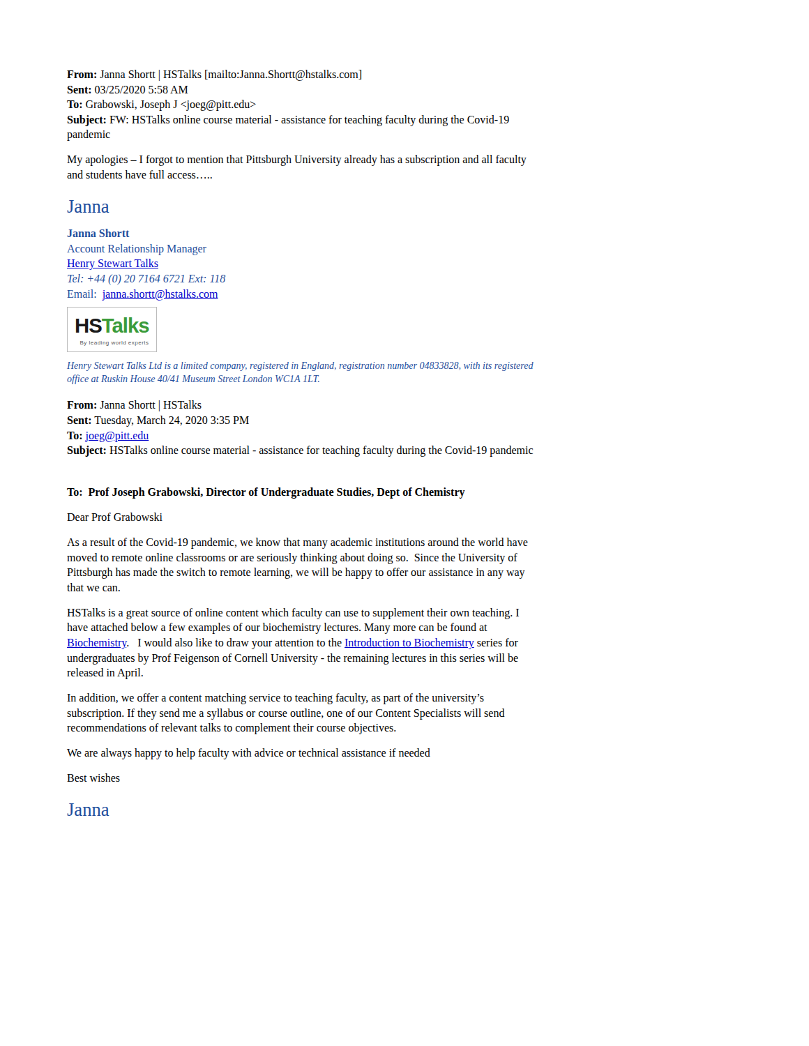From: Janna Shortt | HSTalks [mailto:Janna.Shortt@hstalks.com]
Sent: 03/25/2020 5:58 AM
To: Grabowski, Joseph J <joeg@pitt.edu>
Subject: FW: HSTalks online course material - assistance for teaching faculty during the Covid-19 pandemic
My apologies – I forgot to mention that Pittsburgh University already has a subscription and all faculty and students have full access…..
Janna
Janna Shortt
Account Relationship Manager
Henry Stewart Talks
Tel: +44 (0) 20 7164 6721 Ext: 118
Email: janna.shortt@hstalks.com
HSTalks
By leading world experts
Henry Stewart Talks Ltd is a limited company, registered in England, registration number 04833828, with its registered office at Ruskin House 40/41 Museum Street London WC1A 1LT.
From: Janna Shortt | HSTalks
Sent: Tuesday, March 24, 2020 3:35 PM
To: joeg@pitt.edu
Subject: HSTalks online course material - assistance for teaching faculty during the Covid-19 pandemic
To: Prof Joseph Grabowski, Director of Undergraduate Studies, Dept of Chemistry
Dear Prof Grabowski
As a result of the Covid-19 pandemic, we know that many academic institutions around the world have moved to remote online classrooms or are seriously thinking about doing so. Since the University of Pittsburgh has made the switch to remote learning, we will be happy to offer our assistance in any way that we can.
HSTalks is a great source of online content which faculty can use to supplement their own teaching. I have attached below a few examples of our biochemistry lectures. Many more can be found at Biochemistry. I would also like to draw your attention to the Introduction to Biochemistry series for undergraduates by Prof Feigenson of Cornell University - the remaining lectures in this series will be released in April.
In addition, we offer a content matching service to teaching faculty, as part of the university’s subscription. If they send me a syllabus or course outline, one of our Content Specialists will send recommendations of relevant talks to complement their course objectives.
We are always happy to help faculty with advice or technical assistance if needed
Best wishes
Janna